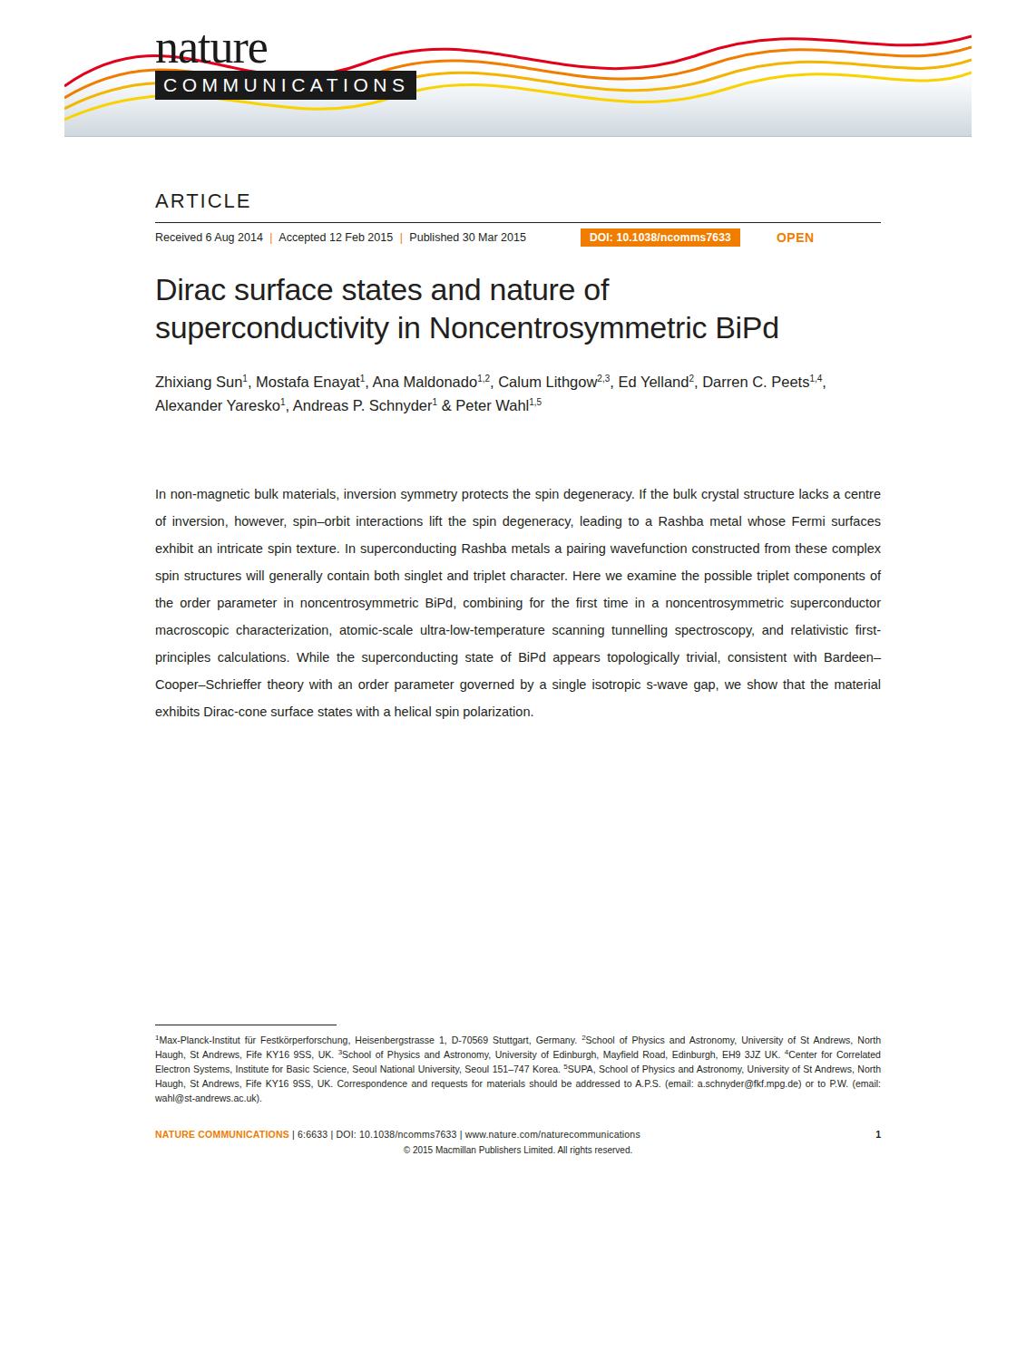nature
COMMUNICATIONS
ARTICLE
Received 6 Aug 2014 | Accepted 12 Feb 2015 | Published 30 Mar 2015
DOI: 10.1038/ncomms7633
OPEN
Dirac surface states and nature of
superconductivity in Noncentrosymmetric BiPd
Zhixiang Sun1, Mostafa Enayat1, Ana Maldonado1,2, Calum Lithgow2,3, Ed Yelland2, Darren C. Peets1,4,
Alexander Yaresko1, Andreas P. Schnyder1 & Peter Wahl1,5
In non-magnetic bulk materials, inversion symmetry protects the spin degeneracy. If the bulk crystal structure lacks a centre of inversion, however, spin–orbit interactions lift the spin degeneracy, leading to a Rashba metal whose Fermi surfaces exhibit an intricate spin texture. In superconducting Rashba metals a pairing wavefunction constructed from these complex spin structures will generally contain both singlet and triplet character. Here we examine the possible triplet components of the order parameter in noncentrosymmetric BiPd, combining for the first time in a noncentrosymmetric superconductor macroscopic characterization, atomic-scale ultra-low-temperature scanning tunnelling spectroscopy, and relativistic first-principles calculations. While the superconducting state of BiPd appears topologically trivial, consistent with Bardeen–Cooper–Schrieffer theory with an order parameter governed by a single isotropic s-wave gap, we show that the material exhibits Dirac-cone surface states with a helical spin polarization.
1Max-Planck-Institut für Festkörperforschung, Heisenbergstrasse 1, D-70569 Stuttgart, Germany. 2School of Physics and Astronomy, University of St Andrews, North Haugh, St Andrews, Fife KY16 9SS, UK. 3School of Physics and Astronomy, University of Edinburgh, Mayfield Road, Edinburgh, EH9 3JZ UK. 4Center for Correlated Electron Systems, Institute for Basic Science, Seoul National University, Seoul 151–747 Korea. 5SUPA, School of Physics and Astronomy, University of St Andrews, North Haugh, St Andrews, Fife KY16 9SS, UK. Correspondence and requests for materials should be addressed to A.P.S. (email: a.schnyder@fkf.mpg.de) or to P.W. (email: wahl@st-andrews.ac.uk).
NATURE COMMUNICATIONS | 6:6633 | DOI: 10.1038/ncomms7633 | www.nature.com/naturecommunications
1
© 2015 Macmillan Publishers Limited. All rights reserved.